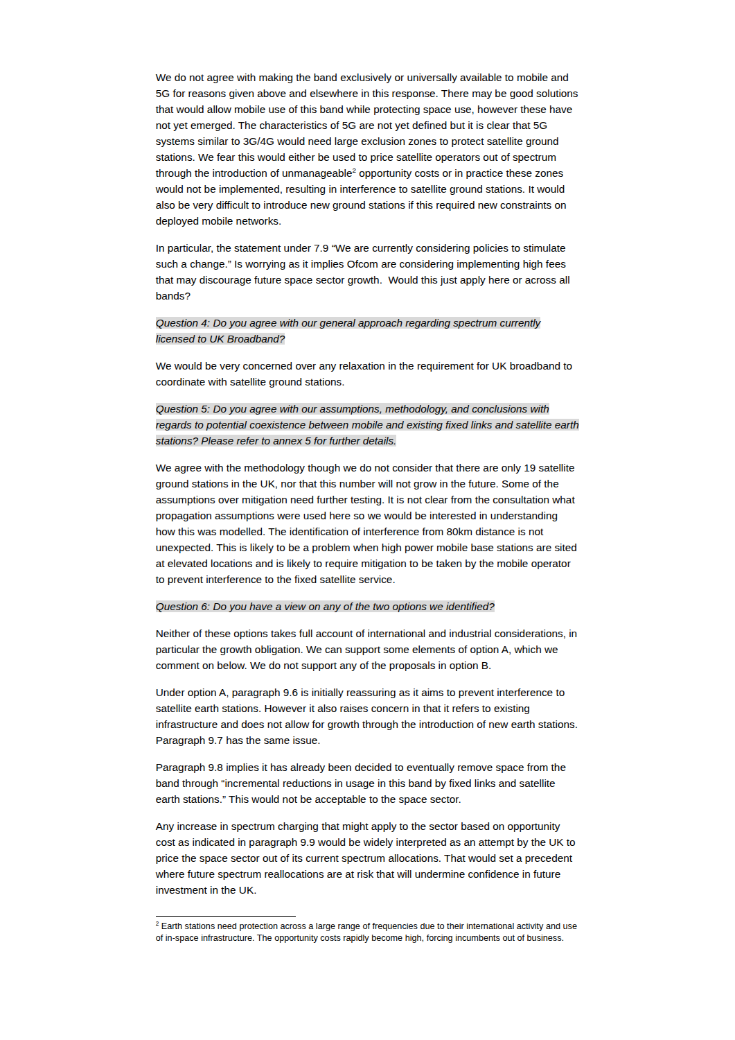We do not agree with making the band exclusively or universally available to mobile and 5G for reasons given above and elsewhere in this response. There may be good solutions that would allow mobile use of this band while protecting space use, however these have not yet emerged. The characteristics of 5G are not yet defined but it is clear that 5G systems similar to 3G/4G would need large exclusion zones to protect satellite ground stations. We fear this would either be used to price satellite operators out of spectrum through the introduction of unmanageable2 opportunity costs or in practice these zones would not be implemented, resulting in interference to satellite ground stations. It would also be very difficult to introduce new ground stations if this required new constraints on deployed mobile networks.
In particular, the statement under 7.9 “We are currently considering policies to stimulate such a change.” Is worrying as it implies Ofcom are considering implementing high fees that may discourage future space sector growth. Would this just apply here or across all bands?
Question 4: Do you agree with our general approach regarding spectrum currently licensed to UK Broadband?
We would be very concerned over any relaxation in the requirement for UK broadband to coordinate with satellite ground stations.
Question 5: Do you agree with our assumptions, methodology, and conclusions with regards to potential coexistence between mobile and existing fixed links and satellite earth stations? Please refer to annex 5 for further details.
We agree with the methodology though we do not consider that there are only 19 satellite ground stations in the UK, nor that this number will not grow in the future. Some of the assumptions over mitigation need further testing. It is not clear from the consultation what propagation assumptions were used here so we would be interested in understanding how this was modelled. The identification of interference from 80km distance is not unexpected. This is likely to be a problem when high power mobile base stations are sited at elevated locations and is likely to require mitigation to be taken by the mobile operator to prevent interference to the fixed satellite service.
Question 6: Do you have a view on any of the two options we identified?
Neither of these options takes full account of international and industrial considerations, in particular the growth obligation. We can support some elements of option A, which we comment on below. We do not support any of the proposals in option B.
Under option A, paragraph 9.6 is initially reassuring as it aims to prevent interference to satellite earth stations. However it also raises concern in that it refers to existing infrastructure and does not allow for growth through the introduction of new earth stations. Paragraph 9.7 has the same issue.
Paragraph 9.8 implies it has already been decided to eventually remove space from the band through “incremental reductions in usage in this band by fixed links and satellite earth stations.” This would not be acceptable to the space sector.
Any increase in spectrum charging that might apply to the sector based on opportunity cost as indicated in paragraph 9.9 would be widely interpreted as an attempt by the UK to price the space sector out of its current spectrum allocations. That would set a precedent where future spectrum reallocations are at risk that will undermine confidence in future investment in the UK.
2 Earth stations need protection across a large range of frequencies due to their international activity and use of in-space infrastructure. The opportunity costs rapidly become high, forcing incumbents out of business.